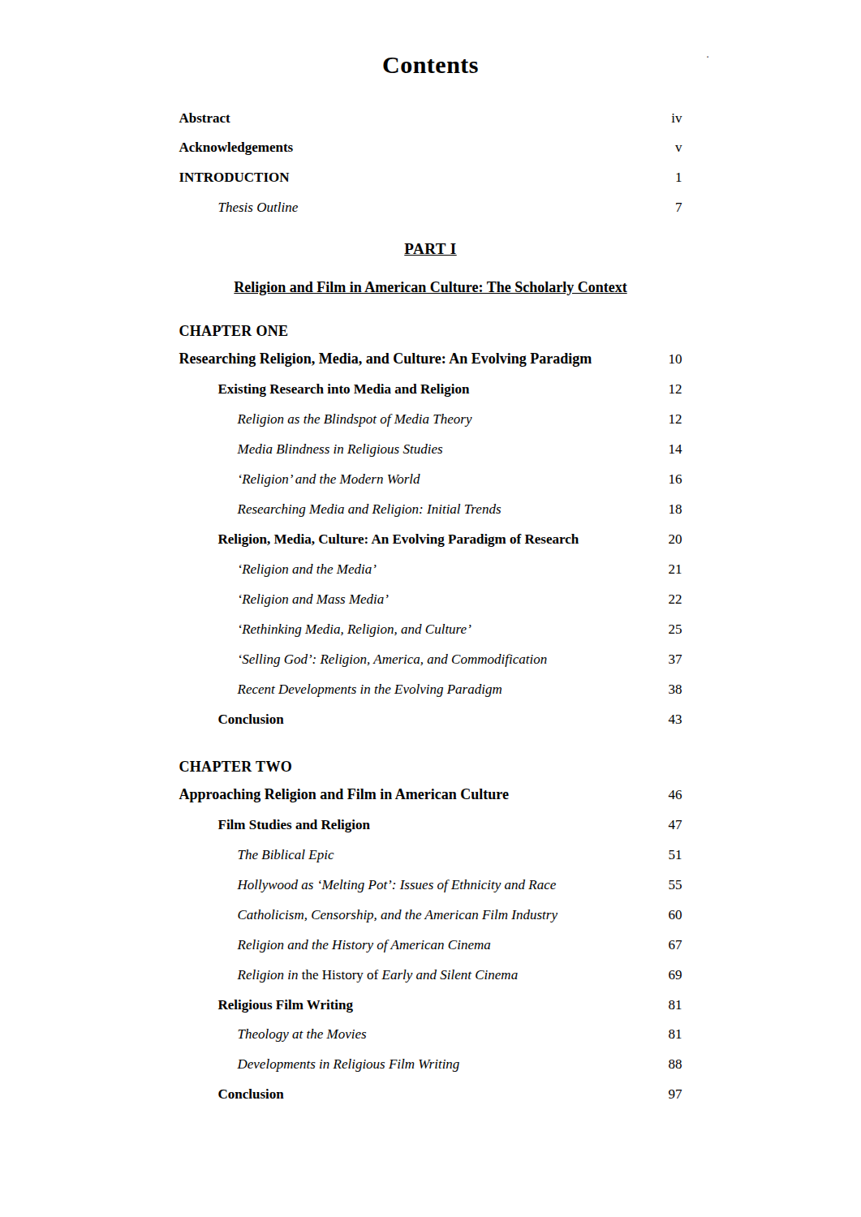·
Contents
Abstract
iv
Acknowledgements
v
INTRODUCTION
1
Thesis Outline
7
PART I
Religion and Film in American Culture: The Scholarly Context
CHAPTER ONE
Researching Religion, Media, and Culture: An Evolving Paradigm
10
Existing Research into Media and Religion
12
Religion as the Blindspot of Media Theory
12
Media Blindness in Religious Studies
14
‘Religion’ and the Modern World
16
Researching Media and Religion: Initial Trends
18
Religion, Media, Culture: An Evolving Paradigm of Research
20
‘Religion and the Media’
21
‘Religion and Mass Media’
22
‘Rethinking Media, Religion, and Culture’
25
‘Selling God’: Religion, America, and Commodification
37
Recent Developments in the Evolving Paradigm
38
Conclusion
43
CHAPTER TWO
Approaching Religion and Film in American Culture
46
Film Studies and Religion
47
The Biblical Epic
51
Hollywood as ‘Melting Pot’: Issues of Ethnicity and Race
55
Catholicism, Censorship, and the American Film Industry
60
Religion and the History of American Cinema
67
Religion in the History of Early and Silent Cinema
69
Religious Film Writing
81
Theology at the Movies
81
Developments in Religious Film Writing
88
Conclusion
97